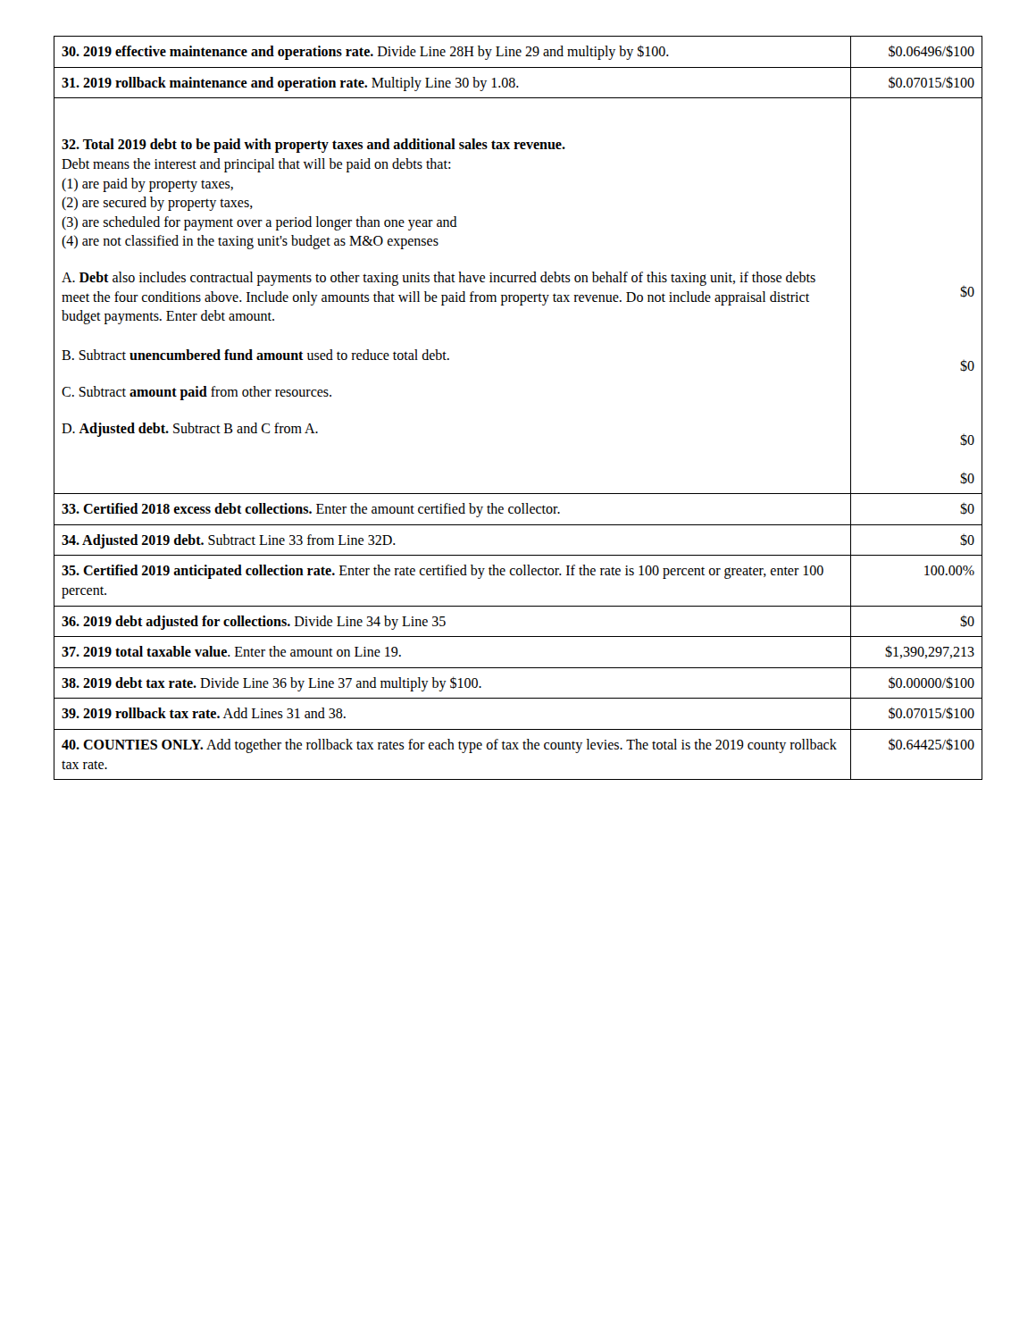| 30. 2019 effective maintenance and operations rate. Divide Line 28H by Line 29 and multiply by $100. | $0.06496/$100 |
| 31. 2019 rollback maintenance and operation rate. Multiply Line 30 by 1.08. | $0.07015/$100 |
| 32. Total 2019 debt to be paid with property taxes and additional sales tax revenue. Debt means the interest and principal that will be paid on debts that: (1) are paid by property taxes, (2) are secured by property taxes, (3) are scheduled for payment over a period longer than one year and (4) are not classified in the taxing unit's budget as M&O expenses A. Debt also includes contractual payments to other taxing units that have incurred debts on behalf of this taxing unit, if those debts meet the four conditions above. Include only amounts that will be paid from property tax revenue. Do not include appraisal district budget payments. Enter debt amount. B. Subtract unencumbered fund amount used to reduce total debt. C. Subtract amount paid from other resources. D. Adjusted debt. Subtract B and C from A. | $0 $0 $0 $0 |
| 33. Certified 2018 excess debt collections. Enter the amount certified by the collector. | $0 |
| 34. Adjusted 2019 debt. Subtract Line 33 from Line 32D. | $0 |
| 35. Certified 2019 anticipated collection rate. Enter the rate certified by the collector. If the rate is 100 percent or greater, enter 100 percent. | 100.00% |
| 36. 2019 debt adjusted for collections. Divide Line 34 by Line 35 | $0 |
| 37. 2019 total taxable value . Enter the amount on Line 19. | $1,390,297,213 |
| 38. 2019 debt tax rate. Divide Line 36 by Line 37 and multiply by $100. | $0.00000/$100 |
| 39. 2019 rollback tax rate. Add Lines 31 and 38. | $0.07015/$100 |
| 40. COUNTIES ONLY. Add together the rollback tax rates for each type of tax the county levies. The total is the 2019 county rollback tax rate. | $0.64425/$100 |